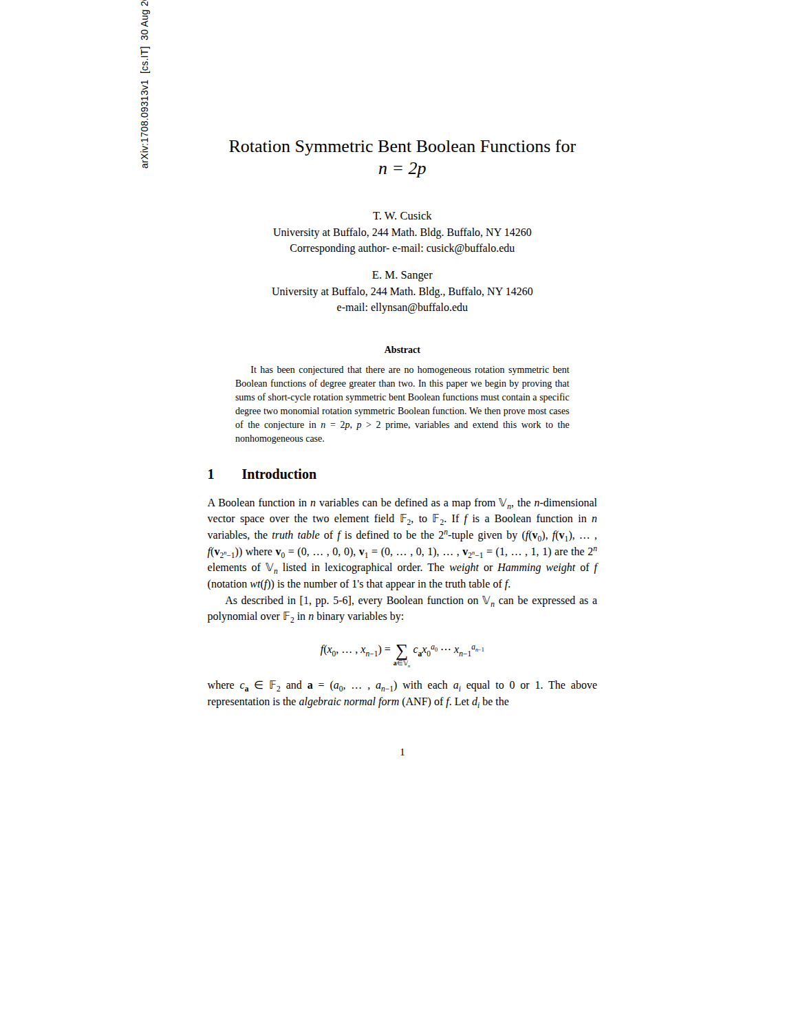arXiv:1708.09313v1 [cs.IT] 30 Aug 2017
Rotation Symmetric Bent Boolean Functions for n = 2p
T. W. Cusick
University at Buffalo, 244 Math. Bldg. Buffalo, NY 14260
Corresponding author- e-mail: cusick@buffalo.edu
E. M. Sanger
University at Buffalo, 244 Math. Bldg., Buffalo, NY 14260
e-mail: ellynsan@buffalo.edu
Abstract
It has been conjectured that there are no homogeneous rotation symmetric bent Boolean functions of degree greater than two. In this paper we begin by proving that sums of short-cycle rotation symmetric bent Boolean functions must contain a specific degree two monomial rotation symmetric Boolean function. We then prove most cases of the conjecture in n = 2p, p > 2 prime, variables and extend this work to the nonhomogeneous case.
1 Introduction
A Boolean function in n variables can be defined as a map from 𝕍n, the n-dimensional vector space over the two element field 𝔽2, to 𝔽2. If f is a Boolean function in n variables, the truth table of f is defined to be the 2n-tuple given by (f(v0), f(v1), … , f(v2n−1)) where v0 = (0, … , 0, 0), v1 = (0, … , 0, 1), … , v2n−1 = (1, … , 1, 1) are the 2n elements of 𝕍n listed in lexicographical order. The weight or Hamming weight of f (notation wt(f)) is the number of 1's that appear in the truth table of f.
As described in [1, pp. 5-6], every Boolean function on 𝕍n can be expressed as a polynomial over 𝔽2 in n binary variables by:
f(x0, … , xn−1) = ∑ a∈𝕍n cax0a0 ⋯ xn−1an−1
where ca ∈ 𝔽2 and a = (a0, … , an−1) with each ai equal to 0 or 1. The above representation is the algebraic normal form (ANF) of f. Let di be the
1